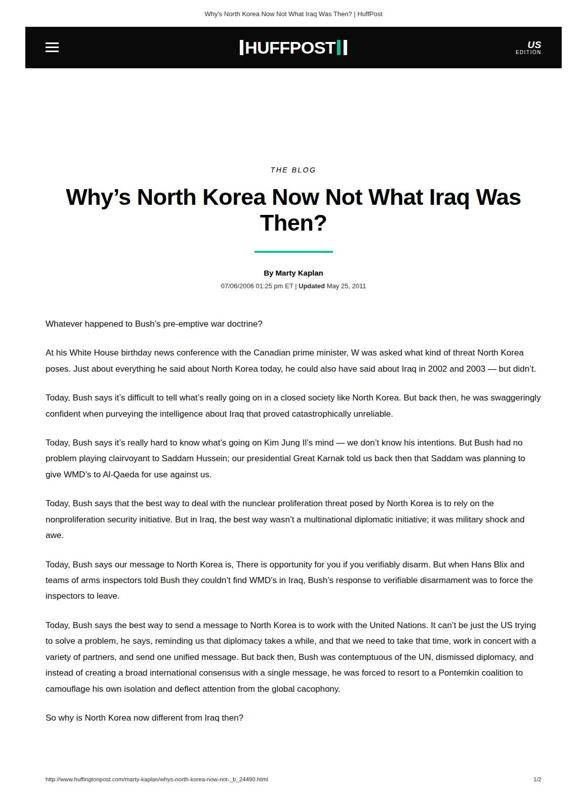Why's North Korea Now Not What Iraq Was Then? | HuffPost
HUFFPOST
US
EDITION
THE BLOG
Why’s North Korea Now Not What Iraq Was Then?
By Marty Kaplan
07/06/2006 01:25 pm ET | Updated May 25, 2011
Whatever happened to Bush’s pre-emptive war doctrine?
At his White House birthday news conference with the Canadian prime minister, W was asked what kind of threat North Korea poses. Just about everything he said about North Korea today, he could also have said about Iraq in 2002 and 2003 — but didn’t.
Today, Bush says it’s difficult to tell what’s really going on in a closed society like North Korea. But back then, he was swaggeringly confident when purveying the intelligence about Iraq that proved catastrophically unreliable.
Today, Bush says it’s really hard to know what’s going on Kim Jung Il’s mind — we don’t know his intentions. But Bush had no problem playing clairvoyant to Saddam Hussein; our presidential Great Karnak told us back then that Saddam was planning to give WMD’s to Al-Qaeda for use against us.
Today, Bush says that the best way to deal with the nunclear proliferation threat posed by North Korea is to rely on the nonproliferation security initiative. But in Iraq, the best way wasn’t a multinational diplomatic initiative; it was military shock and awe.
Today, Bush says our message to North Korea is, There is opportunity for you if you verifiably disarm. But when Hans Blix and teams of arms inspectors told Bush they couldn’t find WMD’s in Iraq, Bush’s response to verifiable disarmament was to force the inspectors to leave.
Today, Bush says the best way to send a message to North Korea is to work with the United Nations. It can’t be just the US trying to solve a problem, he says, reminding us that diplomacy takes a while, and that we need to take that time, work in concert with a variety of partners, and send one unified message. But back then, Bush was contemptuous of the UN, dismissed diplomacy, and instead of creating a broad international consensus with a single message, he was forced to resort to a Pontemkin coalition to camouflage his own isolation and deflect attention from the global cacophony.
So why is North Korea now different from Iraq then?
http://www.huffingtonpost.com/marty-kaplan/whys-north-korea-now-not-_b_24490.html 1/2